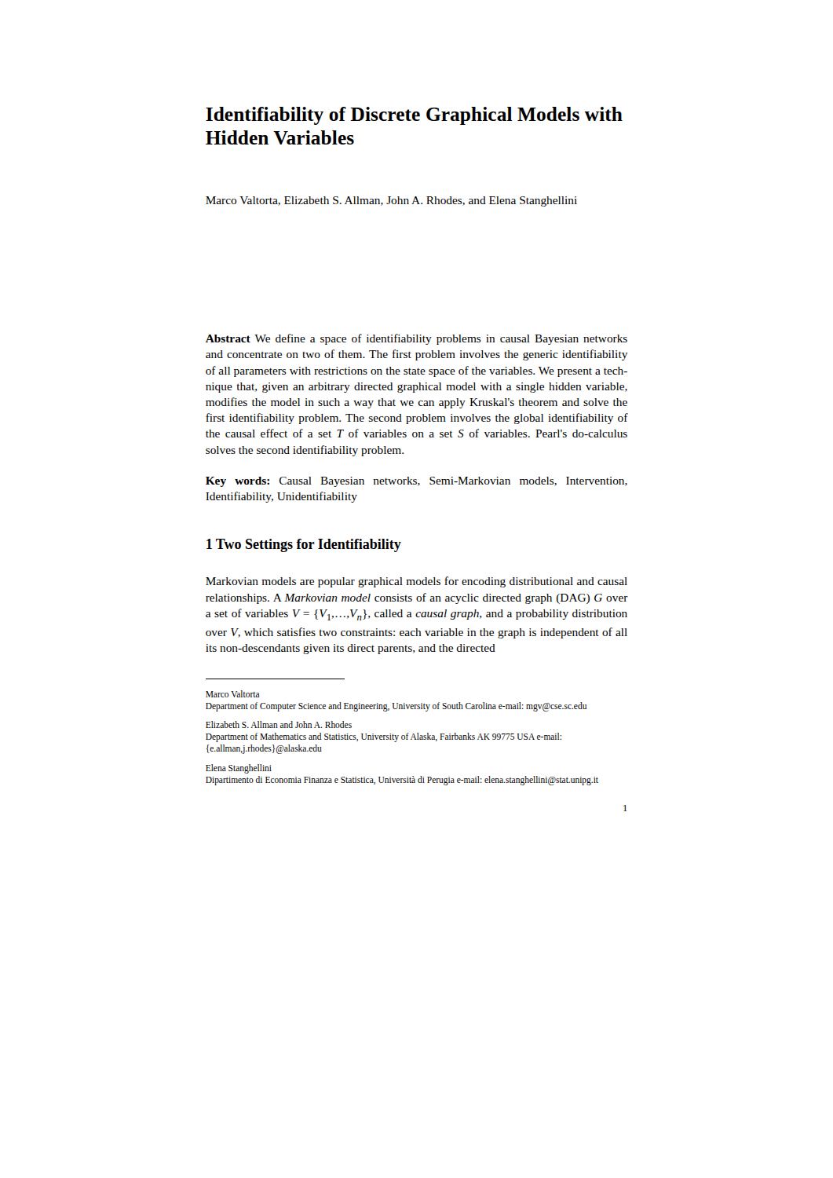Identifiability of Discrete Graphical Models with
Hidden Variables
Marco Valtorta, Elizabeth S. Allman, John A. Rhodes, and Elena Stanghellini
Abstract We define a space of identifiability problems in causal Bayesian networks and concentrate on two of them. The first problem involves the generic identifiability of all parameters with restrictions on the state space of the variables. We present a technique that, given an arbitrary directed graphical model with a single hidden variable, modifies the model in such a way that we can apply Kruskal's theorem and solve the first identifiability problem. The second problem involves the global identifiability of the causal effect of a set T of variables on a set S of variables. Pearl's do-calculus solves the second identifiability problem.
Key words: Causal Bayesian networks, Semi-Markovian models, Intervention, Identifiability, Unidentifiability
1 Two Settings for Identifiability
Markovian models are popular graphical models for encoding distributional and causal relationships. A Markovian model consists of an acyclic directed graph (DAG) G over a set of variables V = {V1,…,Vn}, called a causal graph, and a probability distribution over V, which satisfies two constraints: each variable in the graph is independent of all its non-descendants given its direct parents, and the directed
Marco Valtorta Department of Computer Science and Engineering, University of South Carolina e-mail: mgv@cse.sc.edu
Elizabeth S. Allman and John A. Rhodes Department of Mathematics and Statistics, University of Alaska, Fairbanks AK 99775 USA e-mail: {e.allman,j.rhodes}@alaska.edu
Elena Stanghellini Dipartimento di Economia Finanza e Statistica, Università di Perugia e-mail: elena.stanghellini@stat.unipg.it
1